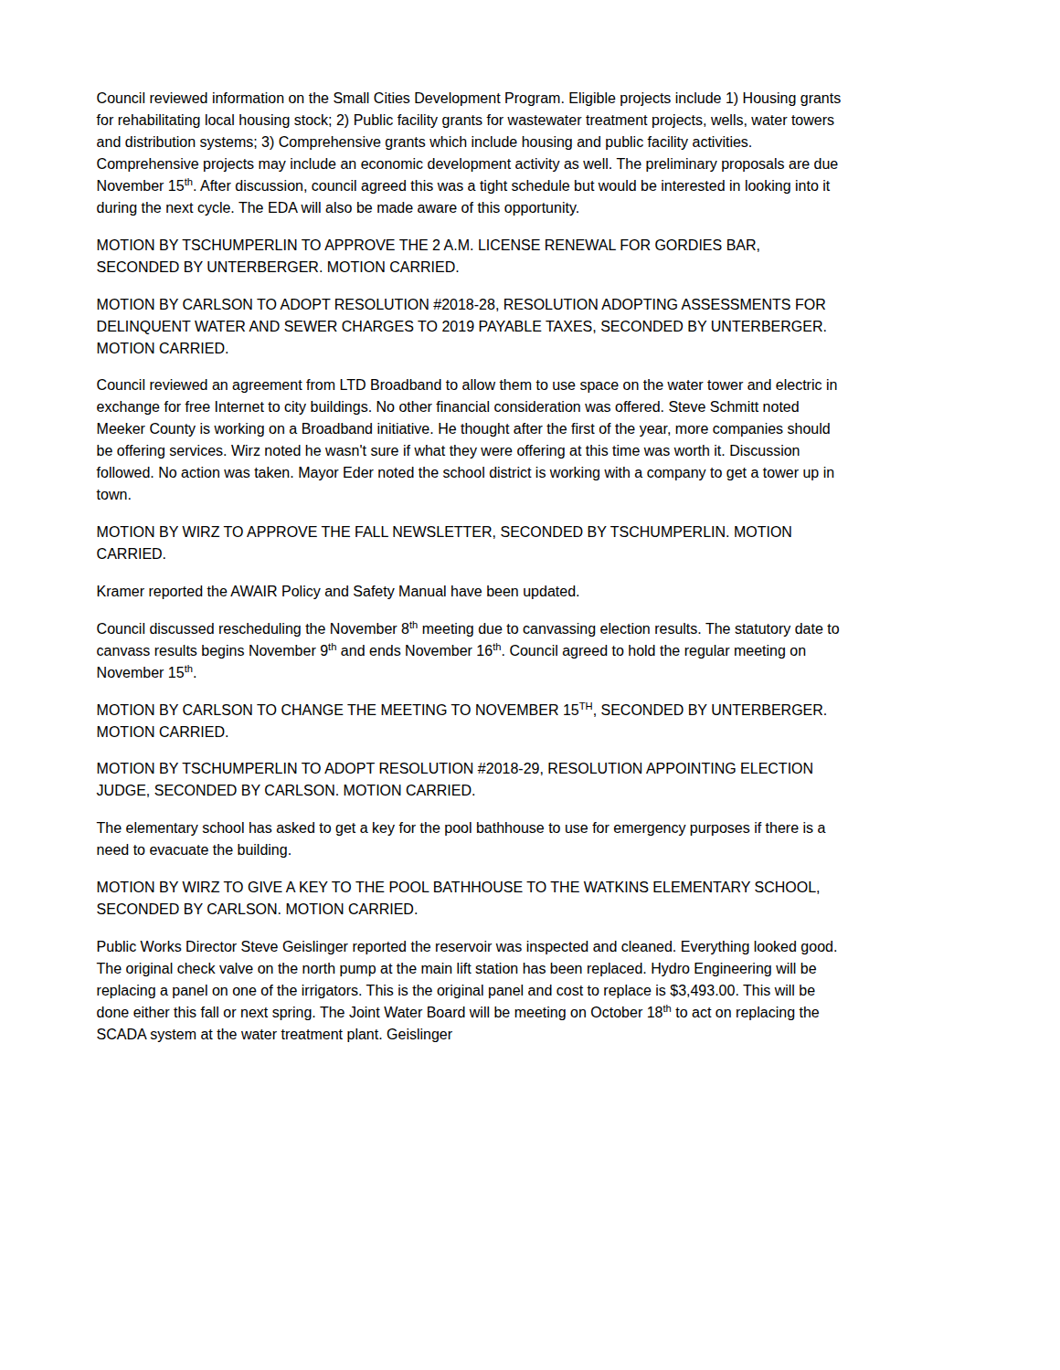Council reviewed information on the Small Cities Development Program. Eligible projects include 1) Housing grants for rehabilitating local housing stock; 2) Public facility grants for wastewater treatment projects, wells, water towers and distribution systems; 3) Comprehensive grants which include housing and public facility activities. Comprehensive projects may include an economic development activity as well. The preliminary proposals are due November 15th. After discussion, council agreed this was a tight schedule but would be interested in looking into it during the next cycle. The EDA will also be made aware of this opportunity.
MOTION BY TSCHUMPERLIN TO APPROVE THE 2 A.M. LICENSE RENEWAL FOR GORDIES BAR, SECONDED BY UNTERBERGER. MOTION CARRIED.
MOTION BY CARLSON TO ADOPT RESOLUTION #2018-28, RESOLUTION ADOPTING ASSESSMENTS FOR DELINQUENT WATER AND SEWER CHARGES TO 2019 PAYABLE TAXES, SECONDED BY UNTERBERGER. MOTION CARRIED.
Council reviewed an agreement from LTD Broadband to allow them to use space on the water tower and electric in exchange for free Internet to city buildings. No other financial consideration was offered. Steve Schmitt noted Meeker County is working on a Broadband initiative. He thought after the first of the year, more companies should be offering services. Wirz noted he wasn't sure if what they were offering at this time was worth it. Discussion followed. No action was taken. Mayor Eder noted the school district is working with a company to get a tower up in town.
MOTION BY WIRZ TO APPROVE THE FALL NEWSLETTER, SECONDED BY TSCHUMPERLIN. MOTION CARRIED.
Kramer reported the AWAIR Policy and Safety Manual have been updated.
Council discussed rescheduling the November 8th meeting due to canvassing election results. The statutory date to canvass results begins November 9th and ends November 16th. Council agreed to hold the regular meeting on November 15th.
MOTION BY CARLSON TO CHANGE THE MEETING TO NOVEMBER 15TH, SECONDED BY UNTERBERGER. MOTION CARRIED.
MOTION BY TSCHUMPERLIN TO ADOPT RESOLUTION #2018-29, RESOLUTION APPOINTING ELECTION JUDGE, SECONDED BY CARLSON. MOTION CARRIED.
The elementary school has asked to get a key for the pool bathhouse to use for emergency purposes if there is a need to evacuate the building.
MOTION BY WIRZ TO GIVE A KEY TO THE POOL BATHHOUSE TO THE WATKINS ELEMENTARY SCHOOL, SECONDED BY CARLSON. MOTION CARRIED.
Public Works Director Steve Geislinger reported the reservoir was inspected and cleaned. Everything looked good. The original check valve on the north pump at the main lift station has been replaced. Hydro Engineering will be replacing a panel on one of the irrigators. This is the original panel and cost to replace is $3,493.00. This will be done either this fall or next spring. The Joint Water Board will be meeting on October 18th to act on replacing the SCADA system at the water treatment plant. Geislinger